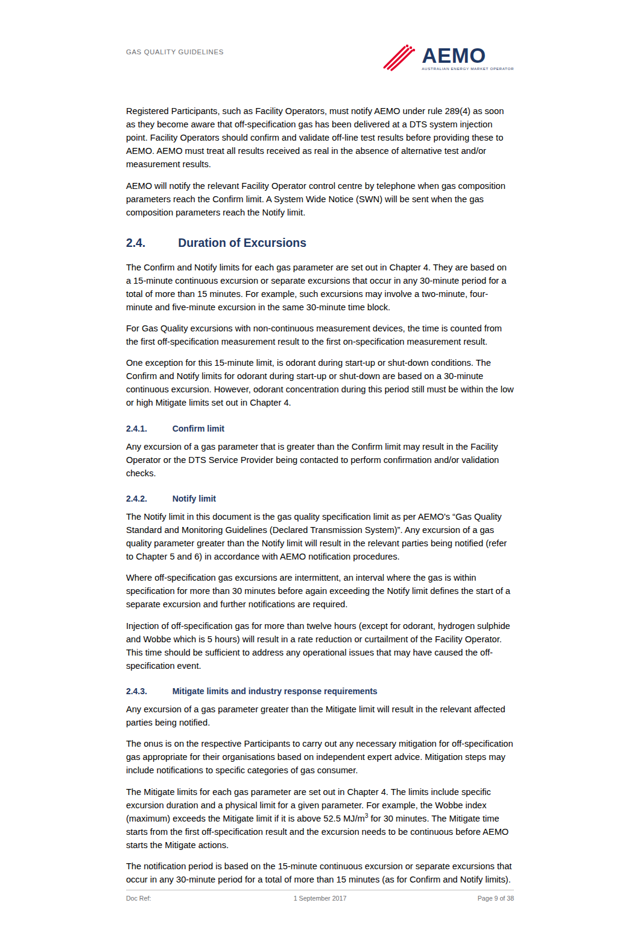Gas Quality Guidelines
AEMO
Australian Energy Market Operator
Registered Participants, such as Facility Operators, must notify AEMO under rule 289(4) as soon as they become aware that off-specification gas has been delivered at a DTS system injection point. Facility Operators should confirm and validate off-line test results before providing these to AEMO. AEMO must treat all results received as real in the absence of alternative test and/or measurement results.
AEMO will notify the relevant Facility Operator control centre by telephone when gas composition parameters reach the Confirm limit. A System Wide Notice (SWN) will be sent when the gas composition parameters reach the Notify limit.
2.4. Duration of Excursions
The Confirm and Notify limits for each gas parameter are set out in Chapter 4. They are based on a 15-minute continuous excursion or separate excursions that occur in any 30-minute period for a total of more than 15 minutes. For example, such excursions may involve a two-minute, four-minute and five-minute excursion in the same 30-minute time block.
For Gas Quality excursions with non-continuous measurement devices, the time is counted from the first off-specification measurement result to the first on-specification measurement result.
One exception for this 15-minute limit, is odorant during start-up or shut-down conditions. The Confirm and Notify limits for odorant during start-up or shut-down are based on a 30-minute continuous excursion. However, odorant concentration during this period still must be within the low or high Mitigate limits set out in Chapter 4.
2.4.1. Confirm limit
Any excursion of a gas parameter that is greater than the Confirm limit may result in the Facility Operator or the DTS Service Provider being contacted to perform confirmation and/or validation checks.
2.4.2. Notify limit
The Notify limit in this document is the gas quality specification limit as per AEMO's “Gas Quality Standard and Monitoring Guidelines (Declared Transmission System)”. Any excursion of a gas quality parameter greater than the Notify limit will result in the relevant parties being notified (refer to Chapter 5 and 6) in accordance with AEMO notification procedures.
Where off-specification gas excursions are intermittent, an interval where the gas is within specification for more than 30 minutes before again exceeding the Notify limit defines the start of a separate excursion and further notifications are required.
Injection of off-specification gas for more than twelve hours (except for odorant, hydrogen sulphide and Wobbe which is 5 hours) will result in a rate reduction or curtailment of the Facility Operator. This time should be sufficient to address any operational issues that may have caused the off-specification event.
2.4.3. Mitigate limits and industry response requirements
Any excursion of a gas parameter greater than the Mitigate limit will result in the relevant affected parties being notified.
The onus is on the respective Participants to carry out any necessary mitigation for off-specification gas appropriate for their organisations based on independent expert advice. Mitigation steps may include notifications to specific categories of gas consumer.
The Mitigate limits for each gas parameter are set out in Chapter 4. The limits include specific excursion duration and a physical limit for a given parameter. For example, the Wobbe index (maximum) exceeds the Mitigate limit if it is above 52.5 MJ/m3 for 30 minutes. The Mitigate time starts from the first off-specification result and the excursion needs to be continuous before AEMO starts the Mitigate actions.
The notification period is based on the 15-minute continuous excursion or separate excursions that occur in any 30-minute period for a total of more than 15 minutes (as for Confirm and Notify limits).
Doc Ref:
1 September 2017
Page 9 of 38